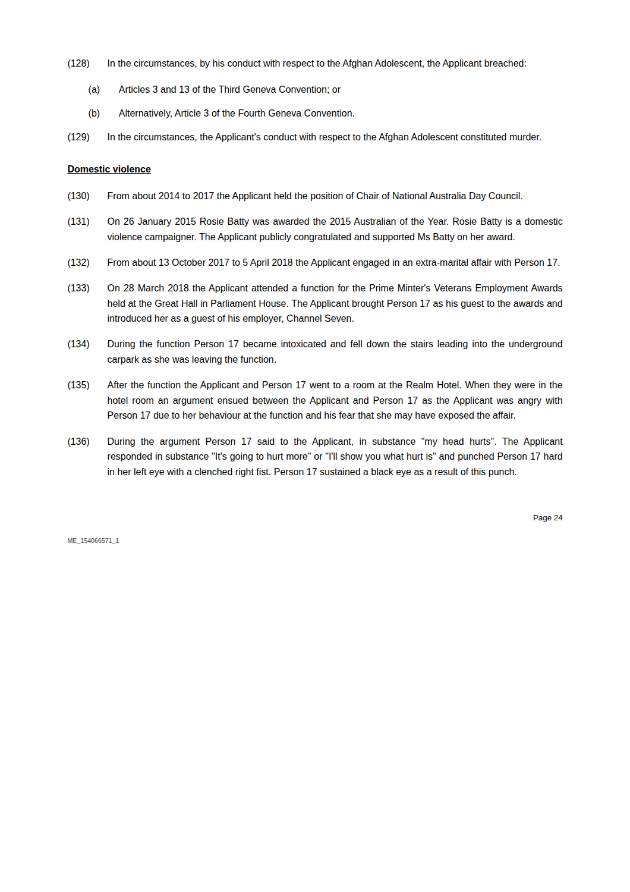(128)
In the circumstances, by his conduct with respect to the Afghan Adolescent, the Applicant breached:
(a)
Articles 3 and 13 of the Third Geneva Convention; or
(b)
Alternatively, Article 3 of the Fourth Geneva Convention.
(129)
In the circumstances, the Applicant's conduct with respect to the Afghan Adolescent constituted murder.
Domestic violence
(130)
From about 2014 to 2017 the Applicant held the position of Chair of National Australia Day Council.
(131)
On 26 January 2015 Rosie Batty was awarded the 2015 Australian of the Year. Rosie Batty is a domestic violence campaigner. The Applicant publicly congratulated and supported Ms Batty on her award.
(132)
From about 13 October 2017 to 5 April 2018 the Applicant engaged in an extra-marital affair with Person 17.
(133)
On 28 March 2018 the Applicant attended a function for the Prime Minter's Veterans Employment Awards held at the Great Hall in Parliament House. The Applicant brought Person 17 as his guest to the awards and introduced her as a guest of his employer, Channel Seven.
(134)
During the function Person 17 became intoxicated and fell down the stairs leading into the underground carpark as she was leaving the function.
(135)
After the function the Applicant and Person 17 went to a room at the Realm Hotel. When they were in the hotel room an argument ensued between the Applicant and Person 17 as the Applicant was angry with Person 17 due to her behaviour at the function and his fear that she may have exposed the affair.
(136)
During the argument Person 17 said to the Applicant, in substance "my head hurts". The Applicant responded in substance "It's going to hurt more" or "I'll show you what hurt is" and punched Person 17 hard in her left eye with a clenched right fist. Person 17 sustained a black eye as a result of this punch.
Page 24
ME_154066571_1